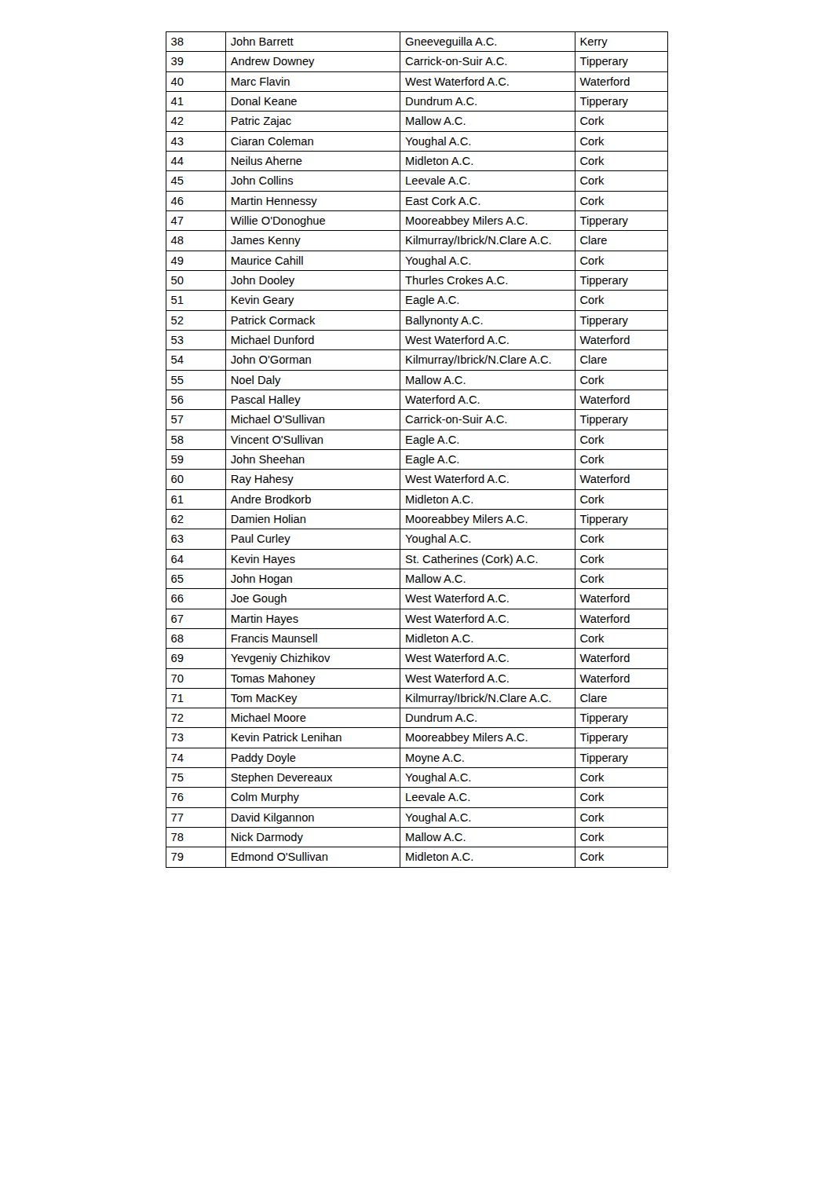| 38 | John Barrett | Gneeveguilla A.C. | Kerry |
| 39 | Andrew Downey | Carrick-on-Suir A.C. | Tipperary |
| 40 | Marc Flavin | West Waterford A.C. | Waterford |
| 41 | Donal Keane | Dundrum A.C. | Tipperary |
| 42 | Patric Zajac | Mallow A.C. | Cork |
| 43 | Ciaran Coleman | Youghal A.C. | Cork |
| 44 | Neilus Aherne | Midleton A.C. | Cork |
| 45 | John Collins | Leevale A.C. | Cork |
| 46 | Martin Hennessy | East Cork A.C. | Cork |
| 47 | Willie O'Donoghue | Mooreabbey Milers A.C. | Tipperary |
| 48 | James Kenny | Kilmurray/Ibrick/N.Clare A.C. | Clare |
| 49 | Maurice Cahill | Youghal A.C. | Cork |
| 50 | John Dooley | Thurles Crokes A.C. | Tipperary |
| 51 | Kevin Geary | Eagle A.C. | Cork |
| 52 | Patrick Cormack | Ballynonty A.C. | Tipperary |
| 53 | Michael Dunford | West Waterford A.C. | Waterford |
| 54 | John O'Gorman | Kilmurray/Ibrick/N.Clare A.C. | Clare |
| 55 | Noel Daly | Mallow A.C. | Cork |
| 56 | Pascal Halley | Waterford A.C. | Waterford |
| 57 | Michael O'Sullivan | Carrick-on-Suir A.C. | Tipperary |
| 58 | Vincent O'Sullivan | Eagle A.C. | Cork |
| 59 | John Sheehan | Eagle A.C. | Cork |
| 60 | Ray Hahesy | West Waterford A.C. | Waterford |
| 61 | Andre Brodkorb | Midleton A.C. | Cork |
| 62 | Damien Holian | Mooreabbey Milers A.C. | Tipperary |
| 63 | Paul Curley | Youghal A.C. | Cork |
| 64 | Kevin Hayes | St. Catherines (Cork) A.C. | Cork |
| 65 | John Hogan | Mallow A.C. | Cork |
| 66 | Joe Gough | West Waterford A.C. | Waterford |
| 67 | Martin Hayes | West Waterford A.C. | Waterford |
| 68 | Francis Maunsell | Midleton A.C. | Cork |
| 69 | Yevgeniy Chizhikov | West Waterford A.C. | Waterford |
| 70 | Tomas Mahoney | West Waterford A.C. | Waterford |
| 71 | Tom MacKey | Kilmurray/Ibrick/N.Clare A.C. | Clare |
| 72 | Michael Moore | Dundrum A.C. | Tipperary |
| 73 | Kevin Patrick Lenihan | Mooreabbey Milers A.C. | Tipperary |
| 74 | Paddy Doyle | Moyne A.C. | Tipperary |
| 75 | Stephen Devereaux | Youghal A.C. | Cork |
| 76 | Colm Murphy | Leevale A.C. | Cork |
| 77 | David Kilgannon | Youghal A.C. | Cork |
| 78 | Nick Darmody | Mallow A.C. | Cork |
| 79 | Edmond O'Sullivan | Midleton A.C. | Cork |